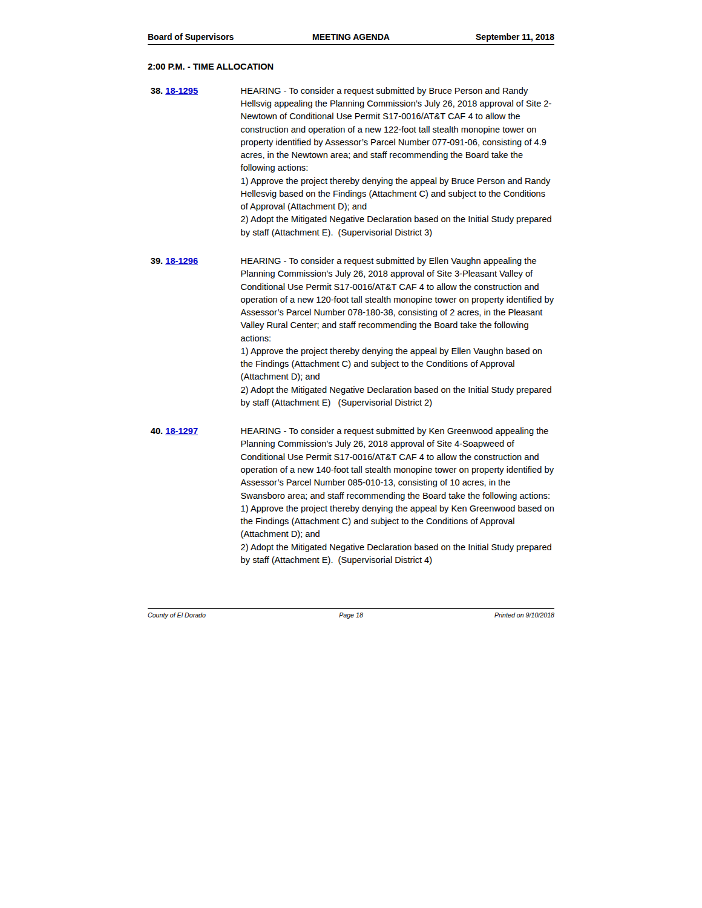Board of Supervisors
MEETING AGENDA
September 11, 2018
2:00 P.M. - TIME ALLOCATION
38. 18-1295
HEARING - To consider a request submitted by Bruce Person and Randy Hellsvig appealing the Planning Commission’s July 26, 2018 approval of Site 2-Newtown of Conditional Use Permit S17-0016/AT&T CAF 4 to allow the construction and operation of a new 122-foot tall stealth monopine tower on property identified by Assessor’s Parcel Number 077-091-06, consisting of 4.9 acres, in the Newtown area; and staff recommending the Board take the following actions:
1) Approve the project thereby denying the appeal by Bruce Person and Randy Hellesvig based on the Findings (Attachment C) and subject to the Conditions of Approval (Attachment D); and
2) Adopt the Mitigated Negative Declaration based on the Initial Study prepared by staff (Attachment E). (Supervisorial District 3)
39. 18-1296
HEARING - To consider a request submitted by Ellen Vaughn appealing the Planning Commission’s July 26, 2018 approval of Site 3-Pleasant Valley of Conditional Use Permit S17-0016/AT&T CAF 4 to allow the construction and operation of a new 120-foot tall stealth monopine tower on property identified by Assessor’s Parcel Number 078-180-38, consisting of 2 acres, in the Pleasant Valley Rural Center; and staff recommending the Board take the following actions:
1) Approve the project thereby denying the appeal by Ellen Vaughn based on the Findings (Attachment C) and subject to the Conditions of Approval (Attachment D); and
2) Adopt the Mitigated Negative Declaration based on the Initial Study prepared by staff (Attachment E) (Supervisorial District 2)
40. 18-1297
HEARING - To consider a request submitted by Ken Greenwood appealing the Planning Commission’s July 26, 2018 approval of Site 4-Soapweed of Conditional Use Permit S17-0016/AT&T CAF 4 to allow the construction and operation of a new 140-foot tall stealth monopine tower on property identified by Assessor’s Parcel Number 085-010-13, consisting of 10 acres, in the Swansboro area; and staff recommending the Board take the following actions:
1) Approve the project thereby denying the appeal by Ken Greenwood based on the Findings (Attachment C) and subject to the Conditions of Approval (Attachment D); and
2) Adopt the Mitigated Negative Declaration based on the Initial Study prepared by staff (Attachment E). (Supervisorial District 4)
County of El Dorado
Page 18
Printed on 9/10/2018